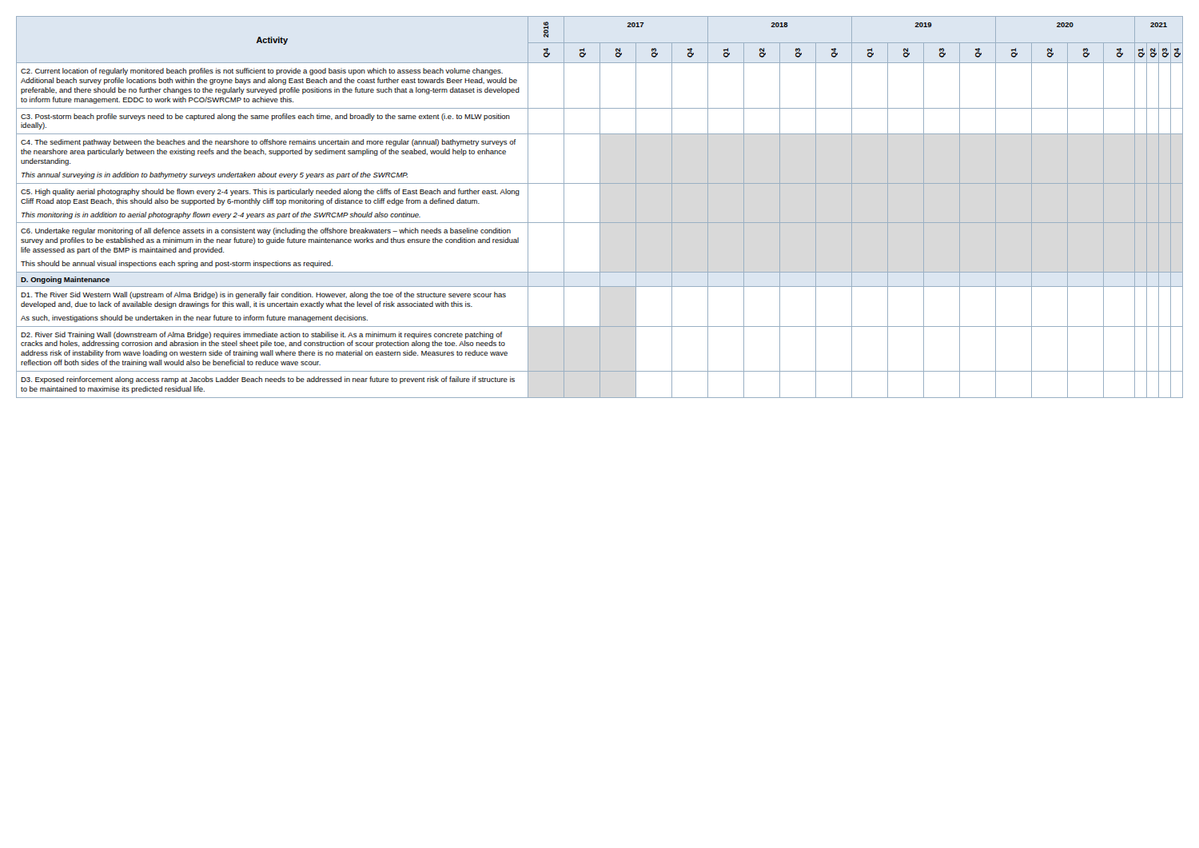| Activity | 2016 | 2017 | 2018 | 2019 | 2020 | 2021 |
| --- | --- | --- | --- | --- | --- | --- |
| Q4 | Q1 | Q2 | Q3 | Q4 | Q1 | Q2 | Q3 | Q4 | Q1 | Q2 | Q3 | Q4 | Q1 | Q2 | Q3 | Q4 | Q1 | Q2 | Q3 | Q4 |
| C2. Current location of regularly monitored beach profiles is not sufficient to provide a good basis upon which to assess beach volume changes. Additional beach survey profile locations both within the groyne bays and along East Beach and the coast further east towards Beer Head, would be preferable, and there should be no further changes to the regularly surveyed profile positions in the future such that a long-term dataset is developed to inform future management. EDDC to work with PCO/SWRCMP to achieve this. | | | | | | | | | | | | | | | | | | | | | |
| C3. Post-storm beach profile surveys need to be captured along the same profiles each time, and broadly to the same extent (i.e. to MLW position ideally). | | | | | | | | | | | | | | | | | | | | | |
| C4. The sediment pathway between the beaches and the nearshore to offshore remains uncertain and more regular (annual) bathymetry surveys of the nearshore area particularly between the existing reefs and the beach, supported by sediment sampling of the seabed, would help to enhance understanding. This annual surveying is in addition to bathymetry surveys undertaken about every 5 years as part of the SWRCMP. | | | | | | | | | | | | | | | | | | | | | |
| C5. High quality aerial photography should be flown every 2-4 years. This is particularly needed along the cliffs of East Beach and further east. Along Cliff Road atop East Beach, this should also be supported by 6-monthly cliff top monitoring of distance to cliff edge from a defined datum. This monitoring is in addition to aerial photography flown every 2-4 years as part of the SWRCMP should also continue. | | | | | | | | | | | | | | | | | | | | | |
| C6. Undertake regular monitoring of all defence assets in a consistent way (including the offshore breakwaters – which needs a baseline condition survey and profiles to be established as a minimum in the near future) to guide future maintenance works and thus ensure the condition and residual life assessed as part of the BMP is maintained and provided. This should be annual visual inspections each spring and post-storm inspections as required. | | | | | | | | | | | | | | | | | | | | | |
| D. Ongoing Maintenance | | | | | | | | | | | | | | | | | | | | | |
| D1. The River Sid Western Wall (upstream of Alma Bridge) is in generally fair condition. However, along the toe of the structure severe scour has developed and, due to lack of available design drawings for this wall, it is uncertain exactly what the level of risk associated with this is. As such, investigations should be undertaken in the near future to inform future management decisions. | | | | | | | | | | | | | | | | | | | | | |
| D2. River Sid Training Wall (downstream of Alma Bridge) requires immediate action to stabilise it. As a minimum it requires concrete patching of cracks and holes, addressing corrosion and abrasion in the steel sheet pile toe, and construction of scour protection along the toe. Also needs to address risk of instability from wave loading on western side of training wall where there is no material on eastern side. Measures to reduce wave reflection off both sides of the training wall would also be beneficial to reduce wave scour. | | | | | | | | | | | | | | | | | | | | | |
| D3. Exposed reinforcement along access ramp at Jacobs Ladder Beach needs to be addressed in near future to prevent risk of failure if structure is to be maintained to maximise its predicted residual life. | | | | | | | | | | | | | | | | | | | | | |